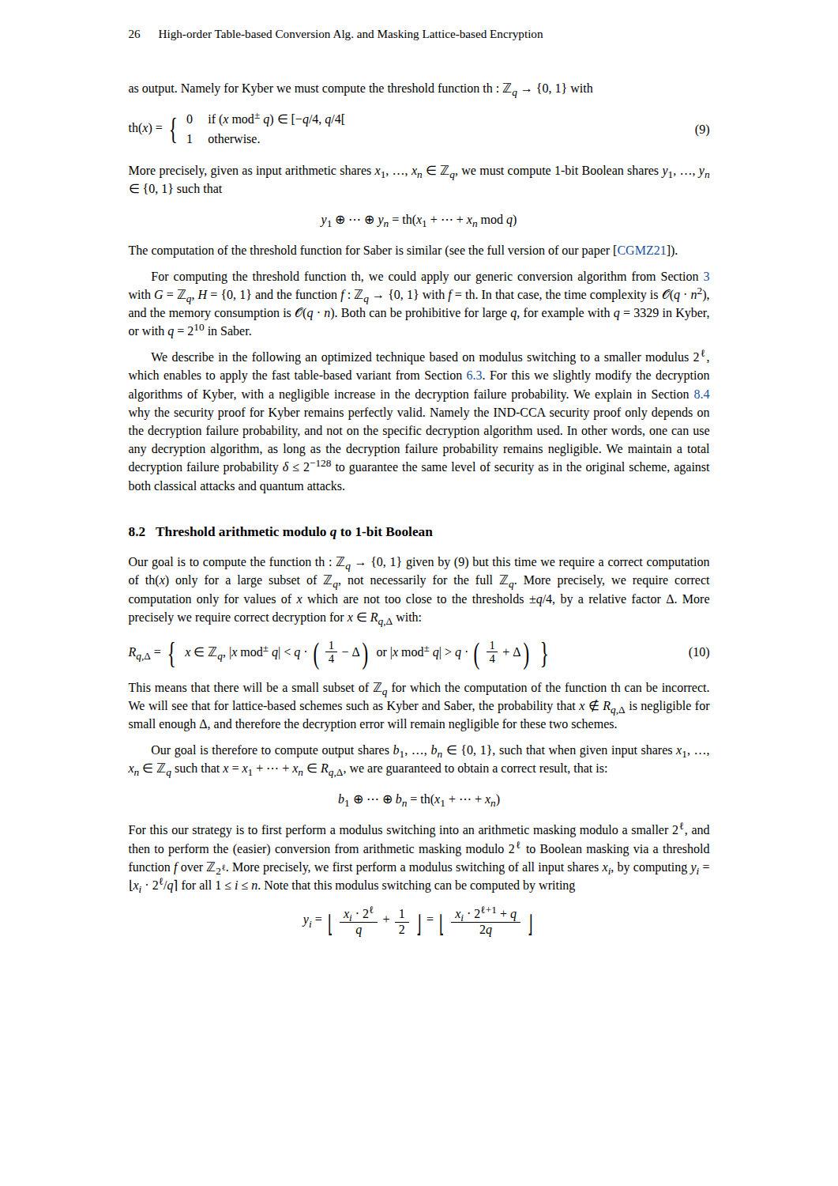26 High-order Table-based Conversion Alg. and Masking Lattice-based Encryption
as output. Namely for Kyber we must compute the threshold function th : ℤq → {0, 1} with
th(x) = { 0 if (x mod± q) ∈ [−q/4, q/4[ 1 otherwise. (9)
More precisely, given as input arithmetic shares x1, …, xn ∈ ℤq, we must compute 1-bit Boolean shares y1, …, yn ∈ {0, 1} such that
y1 ⊕ ⋯ ⊕ yn = th(x1 + ⋯ + xn mod q)
The computation of the threshold function for Saber is similar (see the full version of our paper [CGMZ21]).
For computing the threshold function th, we could apply our generic conversion algorithm from Section 3 with G = ℤq, H = {0, 1} and the function f : ℤq → {0, 1} with f = th. In that case, the time complexity is 𝒪(q · n2), and the memory consumption is 𝒪(q · n). Both can be prohibitive for large q, for example with q = 3329 in Kyber, or with q = 210 in Saber.
We describe in the following an optimized technique based on modulus switching to a smaller modulus 2ℓ, which enables to apply the fast table-based variant from Section 6.3. For this we slightly modify the decryption algorithms of Kyber, with a negligible increase in the decryption failure probability. We explain in Section 8.4 why the security proof for Kyber remains perfectly valid. Namely the IND-CCA security proof only depends on the decryption failure probability, and not on the specific decryption algorithm used. In other words, one can use any decryption algorithm, as long as the decryption failure probability remains negligible. We maintain a total decryption failure probability δ ≤ 2−128 to guarantee the same level of security as in the original scheme, against both classical attacks and quantum attacks.
8.2 Threshold arithmetic modulo q to 1-bit Boolean
Our goal is to compute the function th : ℤq → {0, 1} given by (9) but this time we require a correct computation of th(x) only for a large subset of ℤq, not necessarily for the full ℤq. More precisely, we require correct computation only for values of x which are not too close to the thresholds ±q/4, by a relative factor Δ. More precisely we require correct decryption for x ∈ Rq,Δ with:
Rq,Δ = { x ∈ ℤq, |x mod± q| < q · (14 − Δ) or |x mod± q| > q · (14 + Δ) } (10)
This means that there will be a small subset of ℤq for which the computation of the function th can be incorrect. We will see that for lattice-based schemes such as Kyber and Saber, the probability that x ∉ Rq,Δ is negligible for small enough Δ, and therefore the decryption error will remain negligible for these two schemes.
Our goal is therefore to compute output shares b1, …, bn ∈ {0, 1}, such that when given input shares x1, …, xn ∈ ℤq such that x = x1 + ⋯ + xn ∈ Rq,Δ, we are guaranteed to obtain a correct result, that is:
b1 ⊕ ⋯ ⊕ bn = th(x1 + ⋯ + xn)
For this our strategy is to first perform a modulus switching into an arithmetic masking modulo a smaller 2ℓ, and then to perform the (easier) conversion from arithmetic masking modulo 2ℓ to Boolean masking via a threshold function f over ℤ2ℓ. More precisely, we first perform a modulus switching of all input shares xi, by computing yi = ⌊xi · 2ℓ/q⌉ for all 1 ≤ i ≤ n. Note that this modulus switching can be computed by writing
yi = ⌊ xi · 2ℓ q + 12 ⌋ = ⌊ xi · 2ℓ+1 + q 2q ⌋